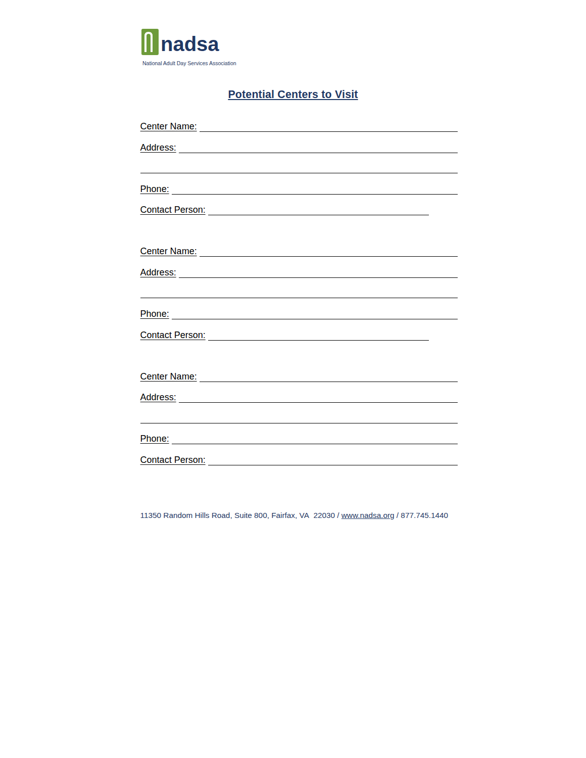nadsa National Adult Day Services Association
Potential Centers to Visit
Center Name:
Address:
Phone:
Contact Person:
Center Name:
Address:
Phone:
Contact Person:
Center Name:
Address:
Phone:
Contact Person:
11350 Random Hills Road, Suite 800, Fairfax, VA 22030 / www.nadsa.org / 877.745.1440